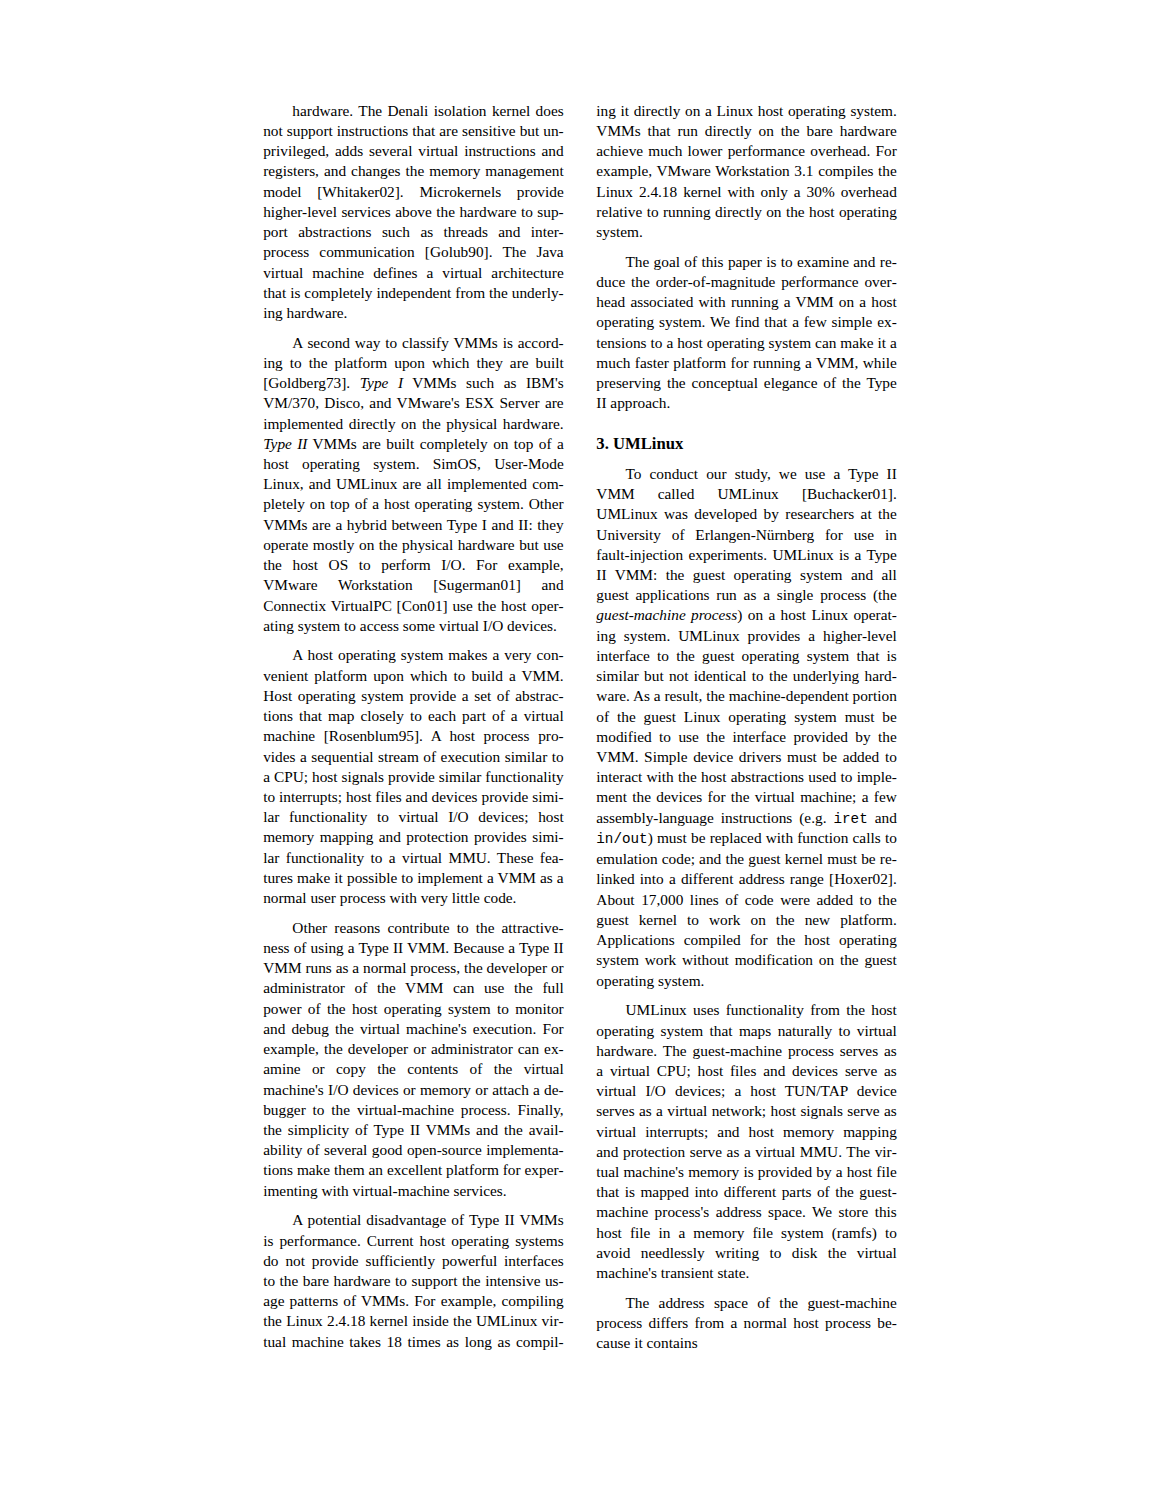hardware. The Denali isolation kernel does not support instructions that are sensitive but unprivileged, adds several virtual instructions and registers, and changes the memory management model [Whitaker02]. Microkernels provide higher-level services above the hardware to support abstractions such as threads and inter-process communication [Golub90]. The Java virtual machine defines a virtual architecture that is completely independent from the underlying hardware.
A second way to classify VMMs is according to the platform upon which they are built [Goldberg73]. Type I VMMs such as IBM's VM/370, Disco, and VMware's ESX Server are implemented directly on the physical hardware. Type II VMMs are built completely on top of a host operating system. SimOS, User-Mode Linux, and UMLinux are all implemented completely on top of a host operating system. Other VMMs are a hybrid between Type I and II: they operate mostly on the physical hardware but use the host OS to perform I/O. For example, VMware Workstation [Sugerman01] and Connectix VirtualPC [Con01] use the host operating system to access some virtual I/O devices.
A host operating system makes a very convenient platform upon which to build a VMM. Host operating system provide a set of abstractions that map closely to each part of a virtual machine [Rosenblum95]. A host process provides a sequential stream of execution similar to a CPU; host signals provide similar functionality to interrupts; host files and devices provide similar functionality to virtual I/O devices; host memory mapping and protection provides similar functionality to a virtual MMU. These features make it possible to implement a VMM as a normal user process with very little code.
Other reasons contribute to the attractiveness of using a Type II VMM. Because a Type II VMM runs as a normal process, the developer or administrator of the VMM can use the full power of the host operating system to monitor and debug the virtual machine's execution. For example, the developer or administrator can examine or copy the contents of the virtual machine's I/O devices or memory or attach a debugger to the virtual-machine process. Finally, the simplicity of Type II VMMs and the availability of several good open-source implementations make them an excellent platform for experimenting with virtual-machine services.
A potential disadvantage of Type II VMMs is performance. Current host operating systems do not provide sufficiently powerful interfaces to the bare hardware to support the intensive usage patterns of VMMs. For example, compiling the Linux 2.4.18 kernel inside the UMLinux virtual machine takes 18 times as long as compiling it directly on a Linux host operating system. VMMs that run directly on the bare hardware achieve much lower performance overhead. For example, VMware Workstation 3.1 compiles the Linux 2.4.18 kernel with only a 30% overhead relative to running directly on the host operating system.
The goal of this paper is to examine and reduce the order-of-magnitude performance overhead associated with running a VMM on a host operating system. We find that a few simple extensions to a host operating system can make it a much faster platform for running a VMM, while preserving the conceptual elegance of the Type II approach.
3. UMLinux
To conduct our study, we use a Type II VMM called UMLinux [Buchacker01]. UMLinux was developed by researchers at the University of Erlangen-Nürnberg for use in fault-injection experiments. UMLinux is a Type II VMM: the guest operating system and all guest applications run as a single process (the guest-machine process) on a host Linux operating system. UMLinux provides a higher-level interface to the guest operating system that is similar but not identical to the underlying hardware. As a result, the machine-dependent portion of the guest Linux operating system must be modified to use the interface provided by the VMM. Simple device drivers must be added to interact with the host abstractions used to implement the devices for the virtual machine; a few assembly-language instructions (e.g. iret and in/out) must be replaced with function calls to emulation code; and the guest kernel must be relinked into a different address range [Hoxer02]. About 17,000 lines of code were added to the guest kernel to work on the new platform. Applications compiled for the host operating system work without modification on the guest operating system.
UMLinux uses functionality from the host operating system that maps naturally to virtual hardware. The guest-machine process serves as a virtual CPU; host files and devices serve as virtual I/O devices; a host TUN/TAP device serves as a virtual network; host signals serve as virtual interrupts; and host memory mapping and protection serve as a virtual MMU. The virtual machine's memory is provided by a host file that is mapped into different parts of the guest-machine process's address space. We store this host file in a memory file system (ramfs) to avoid needlessly writing to disk the virtual machine's transient state.
The address space of the guest-machine process differs from a normal host process because it contains